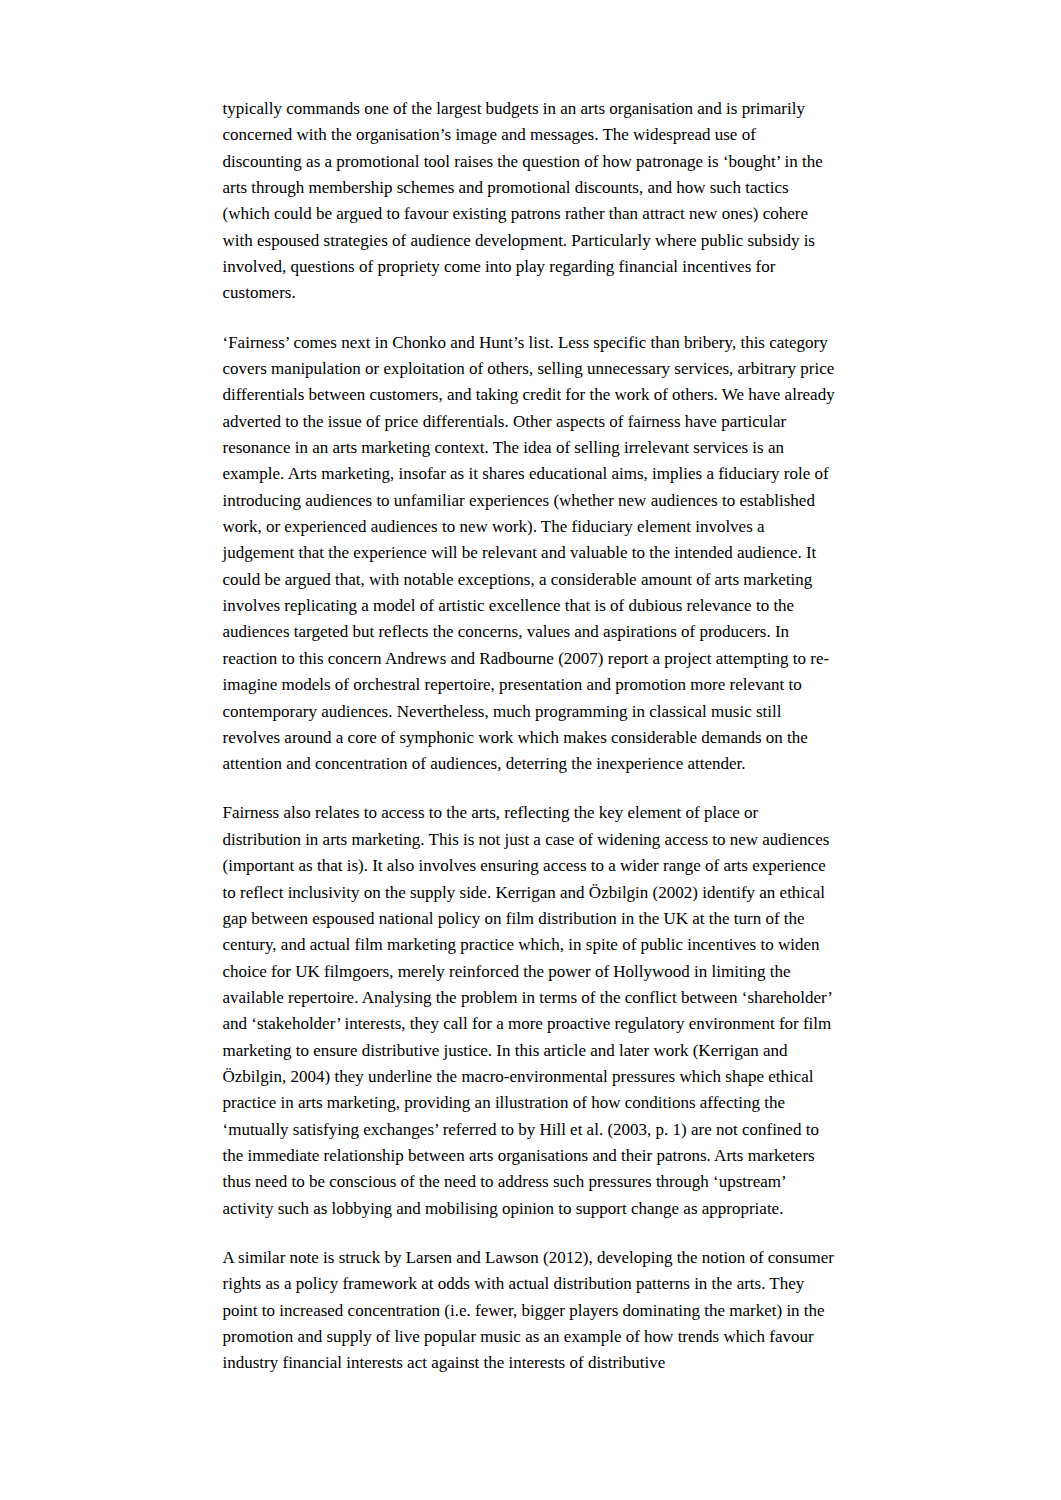typically commands one of the largest budgets in an arts organisation and is primarily concerned with the organisation’s image and messages. The widespread use of discounting as a promotional tool raises the question of how patronage is ‘bought’ in the arts through membership schemes and promotional discounts, and how such tactics (which could be argued to favour existing patrons rather than attract new ones) cohere with espoused strategies of audience development. Particularly where public subsidy is involved, questions of propriety come into play regarding financial incentives for customers.
‘Fairness’ comes next in Chonko and Hunt’s list. Less specific than bribery, this category covers manipulation or exploitation of others, selling unnecessary services, arbitrary price differentials between customers, and taking credit for the work of others. We have already adverted to the issue of price differentials. Other aspects of fairness have particular resonance in an arts marketing context. The idea of selling irrelevant services is an example. Arts marketing, insofar as it shares educational aims, implies a fiduciary role of introducing audiences to unfamiliar experiences (whether new audiences to established work, or experienced audiences to new work). The fiduciary element involves a judgement that the experience will be relevant and valuable to the intended audience. It could be argued that, with notable exceptions, a considerable amount of arts marketing involves replicating a model of artistic excellence that is of dubious relevance to the audiences targeted but reflects the concerns, values and aspirations of producers. In reaction to this concern Andrews and Radbourne (2007) report a project attempting to re-imagine models of orchestral repertoire, presentation and promotion more relevant to contemporary audiences. Nevertheless, much programming in classical music still revolves around a core of symphonic work which makes considerable demands on the attention and concentration of audiences, deterring the inexperience attender.
Fairness also relates to access to the arts, reflecting the key element of place or distribution in arts marketing. This is not just a case of widening access to new audiences (important as that is). It also involves ensuring access to a wider range of arts experience to reflect inclusivity on the supply side. Kerrigan and Özbilgin (2002) identify an ethical gap between espoused national policy on film distribution in the UK at the turn of the century, and actual film marketing practice which, in spite of public incentives to widen choice for UK filmgoers, merely reinforced the power of Hollywood in limiting the available repertoire. Analysing the problem in terms of the conflict between ‘shareholder’ and ‘stakeholder’ interests, they call for a more proactive regulatory environment for film marketing to ensure distributive justice. In this article and later work (Kerrigan and Özbilgin, 2004) they underline the macro-environmental pressures which shape ethical practice in arts marketing, providing an illustration of how conditions affecting the ‘mutually satisfying exchanges’ referred to by Hill et al. (2003, p. 1) are not confined to the immediate relationship between arts organisations and their patrons. Arts marketers thus need to be conscious of the need to address such pressures through ‘upstream’ activity such as lobbying and mobilising opinion to support change as appropriate.
A similar note is struck by Larsen and Lawson (2012), developing the notion of consumer rights as a policy framework at odds with actual distribution patterns in the arts. They point to increased concentration (i.e. fewer, bigger players dominating the market) in the promotion and supply of live popular music as an example of how trends which favour industry financial interests act against the interests of distributive